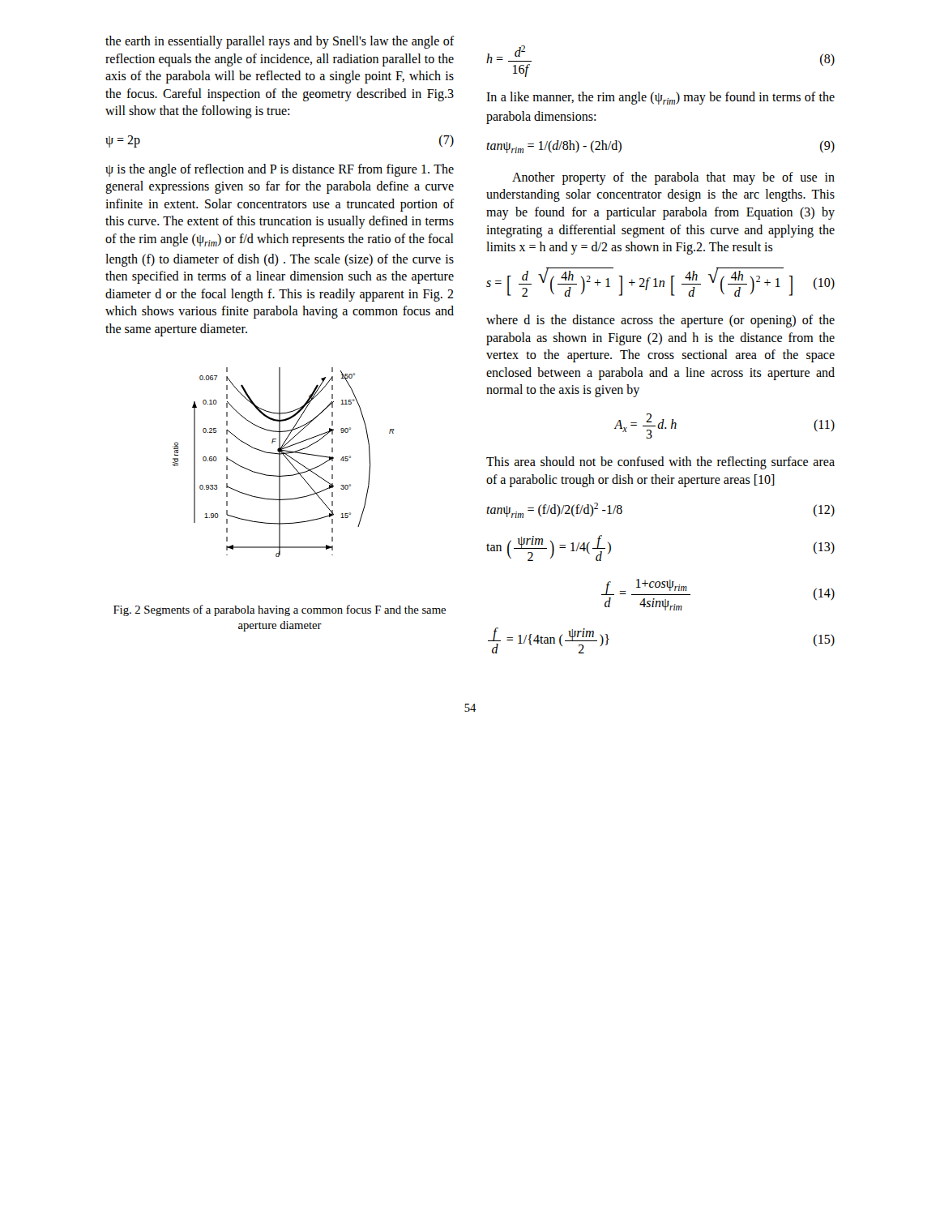the earth in essentially parallel rays and by Snell's law the angle of reflection equals the angle of incidence, all radiation parallel to the axis of the parabola will be reflected to a single point F, which is the focus. Careful inspection of the geometry described in Fig.3 will show that the following is true:
ψ = 2p (7)
ψ is the angle of reflection and P is distance RF from figure 1. The general expressions given so far for the parabola define a curve infinite in extent. Solar concentrators use a truncated portion of this curve. The extent of this truncation is usually defined in terms of the rim angle (ψrim) or f/d which represents the ratio of the focal length (f) to diameter of dish (d) . The scale (size) of the curve is then specified in terms of a linear dimension such as the aperture diameter d or the focal length f. This is readily apparent in Fig. 2 which shows various finite parabola having a common focus and the same aperture diameter.
0.067 0.10 0.25 0.60 0.933 1.90 150° 115° 90° 45° 30° 15° F R d f/d ratio P
Fig. 2 Segments of a parabola having a common focus F and the same aperture diameter
h = d216f (8)
In a like manner, the rim angle (ψrim) may be found in terms of the parabola dimensions:
tanψrim = 1/(d/8h) - (2h/d) (9)
Another property of the parabola that may be of use in understanding solar concentrator design is the arc lengths. This may be found for a particular parabola from Equation (3) by integrating a differential segment of this curve and applying the limits x = h and y = d/2 as shown in Fig.2. The result is
s = [ d 2 (4h d)2 + 1 ] + 2f 1n [ 4h d (4h d)2 + 1 ] (10)
where d is the distance across the aperture (or opening) of the parabola as shown in Figure (2) and h is the distance from the vertex to the aperture. The cross sectional area of the space enclosed between a parabola and a line across its aperture and normal to the axis is given by
Ax = 23 d. h (11)
This area should not be confused with the reflecting surface area of a parabolic trough or dish or their aperture areas [10]
tanψrim = (f/d)/2(f/d)2 -1/8 (12)
tan (ψrim 2) = 1/4(fd) (13)
fd = 1+cosψrim 4sinψrim (14)
fd = 1/{4tan (ψrim 2)} (15)
54